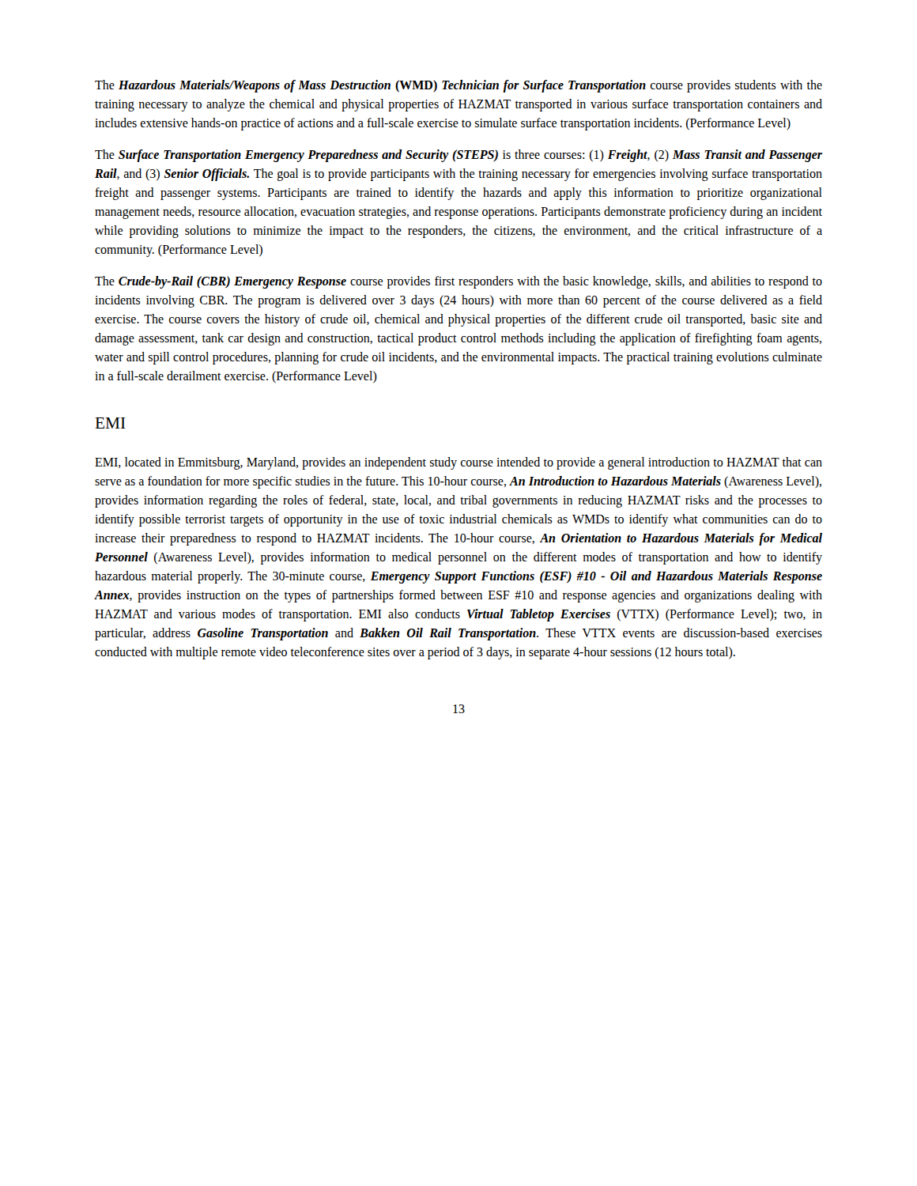The Hazardous Materials/Weapons of Mass Destruction (WMD) Technician for Surface Transportation course provides students with the training necessary to analyze the chemical and physical properties of HAZMAT transported in various surface transportation containers and includes extensive hands-on practice of actions and a full-scale exercise to simulate surface transportation incidents. (Performance Level)
The Surface Transportation Emergency Preparedness and Security (STEPS) is three courses: (1) Freight, (2) Mass Transit and Passenger Rail, and (3) Senior Officials. The goal is to provide participants with the training necessary for emergencies involving surface transportation freight and passenger systems. Participants are trained to identify the hazards and apply this information to prioritize organizational management needs, resource allocation, evacuation strategies, and response operations. Participants demonstrate proficiency during an incident while providing solutions to minimize the impact to the responders, the citizens, the environment, and the critical infrastructure of a community. (Performance Level)
The Crude-by-Rail (CBR) Emergency Response course provides first responders with the basic knowledge, skills, and abilities to respond to incidents involving CBR. The program is delivered over 3 days (24 hours) with more than 60 percent of the course delivered as a field exercise. The course covers the history of crude oil, chemical and physical properties of the different crude oil transported, basic site and damage assessment, tank car design and construction, tactical product control methods including the application of firefighting foam agents, water and spill control procedures, planning for crude oil incidents, and the environmental impacts. The practical training evolutions culminate in a full-scale derailment exercise. (Performance Level)
EMI
EMI, located in Emmitsburg, Maryland, provides an independent study course intended to provide a general introduction to HAZMAT that can serve as a foundation for more specific studies in the future. This 10-hour course, An Introduction to Hazardous Materials (Awareness Level), provides information regarding the roles of federal, state, local, and tribal governments in reducing HAZMAT risks and the processes to identify possible terrorist targets of opportunity in the use of toxic industrial chemicals as WMDs to identify what communities can do to increase their preparedness to respond to HAZMAT incidents. The 10-hour course, An Orientation to Hazardous Materials for Medical Personnel (Awareness Level), provides information to medical personnel on the different modes of transportation and how to identify hazardous material properly. The 30-minute course, Emergency Support Functions (ESF) #10 - Oil and Hazardous Materials Response Annex, provides instruction on the types of partnerships formed between ESF #10 and response agencies and organizations dealing with HAZMAT and various modes of transportation. EMI also conducts Virtual Tabletop Exercises (VTTX) (Performance Level); two, in particular, address Gasoline Transportation and Bakken Oil Rail Transportation. These VTTX events are discussion-based exercises conducted with multiple remote video teleconference sites over a period of 3 days, in separate 4-hour sessions (12 hours total).
13